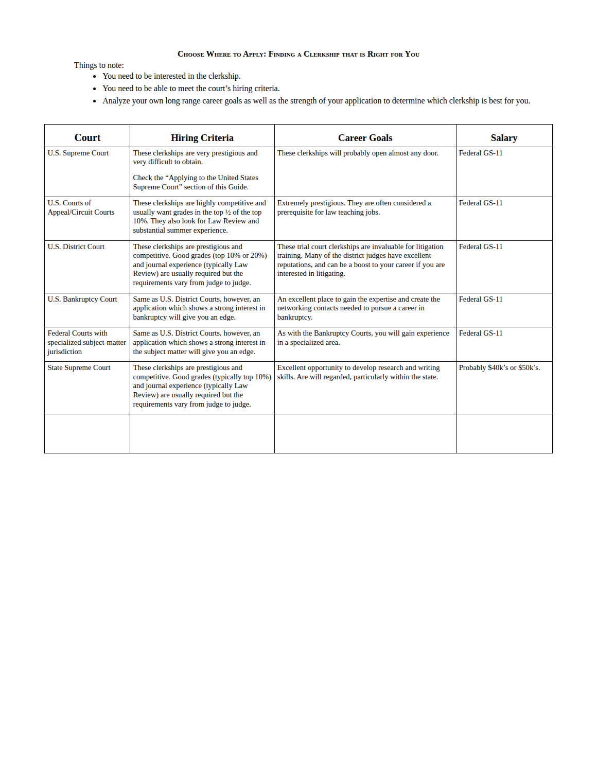Choose Where to Apply: Finding a Clerkship that is Right for You
Things to note:
You need to be interested in the clerkship.
You need to be able to meet the court’s hiring criteria.
Analyze your own long range career goals as well as the strength of your application to determine which clerkship is best for you.
| Court | Hiring Criteria | Career Goals | Salary |
| --- | --- | --- | --- |
| U.S. Supreme Court | These clerkships are very prestigious and very difficult to obtain. Check the “Applying to the United States Supreme Court” section of this Guide. | These clerkships will probably open almost any door. | Federal GS-11 |
| U.S. Courts of Appeal/Circuit Courts | These clerkships are highly competitive and usually want grades in the top ½ of the top 10%. They also look for Law Review and substantial summer experience. | Extremely prestigious. They are often considered a prerequisite for law teaching jobs. | Federal GS-11 |
| U.S. District Court | These clerkships are prestigious and competitive. Good grades (top 10% or 20%) and journal experience (typically Law Review) are usually required but the requirements vary from judge to judge. | These trial court clerkships are invaluable for litigation training. Many of the district judges have excellent reputations, and can be a boost to your career if you are interested in litigating. | Federal GS-11 |
| U.S. Bankruptcy Court | Same as U.S. District Courts, however, an application which shows a strong interest in bankruptcy will give you an edge. | An excellent place to gain the expertise and create the networking contacts needed to pursue a career in bankruptcy. | Federal GS-11 |
| Federal Courts with specialized subject-matter jurisdiction | Same as U.S. District Courts, however, an application which shows a strong interest in the subject matter will give you an edge. | As with the Bankruptcy Courts, you will gain experience in a specialized area. | Federal GS-11 |
| State Supreme Court | These clerkships are prestigious and competitive. Good grades (typically top 10%) and journal experience (typically Law Review) are usually required but the requirements vary from judge to judge. | Excellent opportunity to develop research and writing skills. Are will regarded, particularly within the state. | Probably $40k’s or $50k’s. |